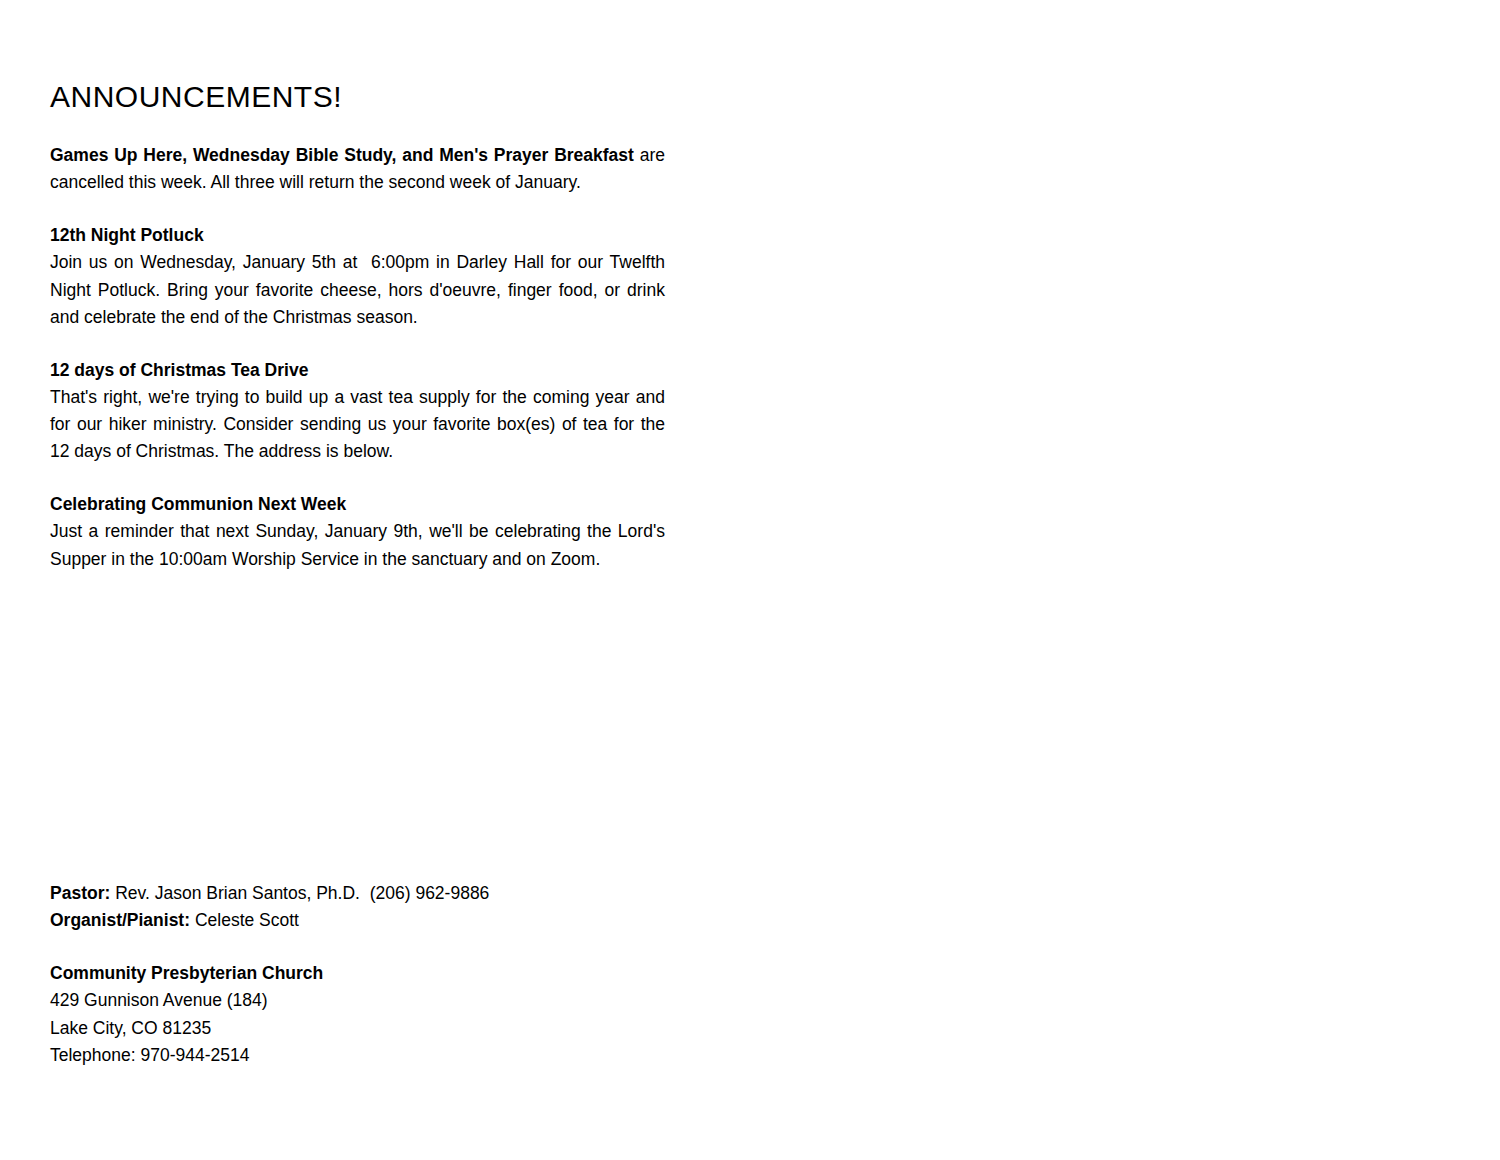ANNOUNCEMENTS!
Games Up Here, Wednesday Bible Study, and Men's Prayer Breakfast are cancelled this week. All three will return the second week of January.
12th Night Potluck
Join us on Wednesday, January 5th at 6:00pm in Darley Hall for our Twelfth Night Potluck. Bring your favorite cheese, hors d'oeuvre, finger food, or drink and celebrate the end of the Christmas season.
12 days of Christmas Tea Drive
That's right, we're trying to build up a vast tea supply for the coming year and for our hiker ministry. Consider sending us your favorite box(es) of tea for the 12 days of Christmas. The address is below.
Celebrating Communion Next Week
Just a reminder that next Sunday, January 9th, we'll be celebrating the Lord's Supper in the 10:00am Worship Service in the sanctuary and on Zoom.
Pastor: Rev. Jason Brian Santos, Ph.D. (206) 962-9886
Organist/Pianist: Celeste Scott
Community Presbyterian Church
429 Gunnison Avenue (184)
Lake City, CO 81235
Telephone: 970-944-2514